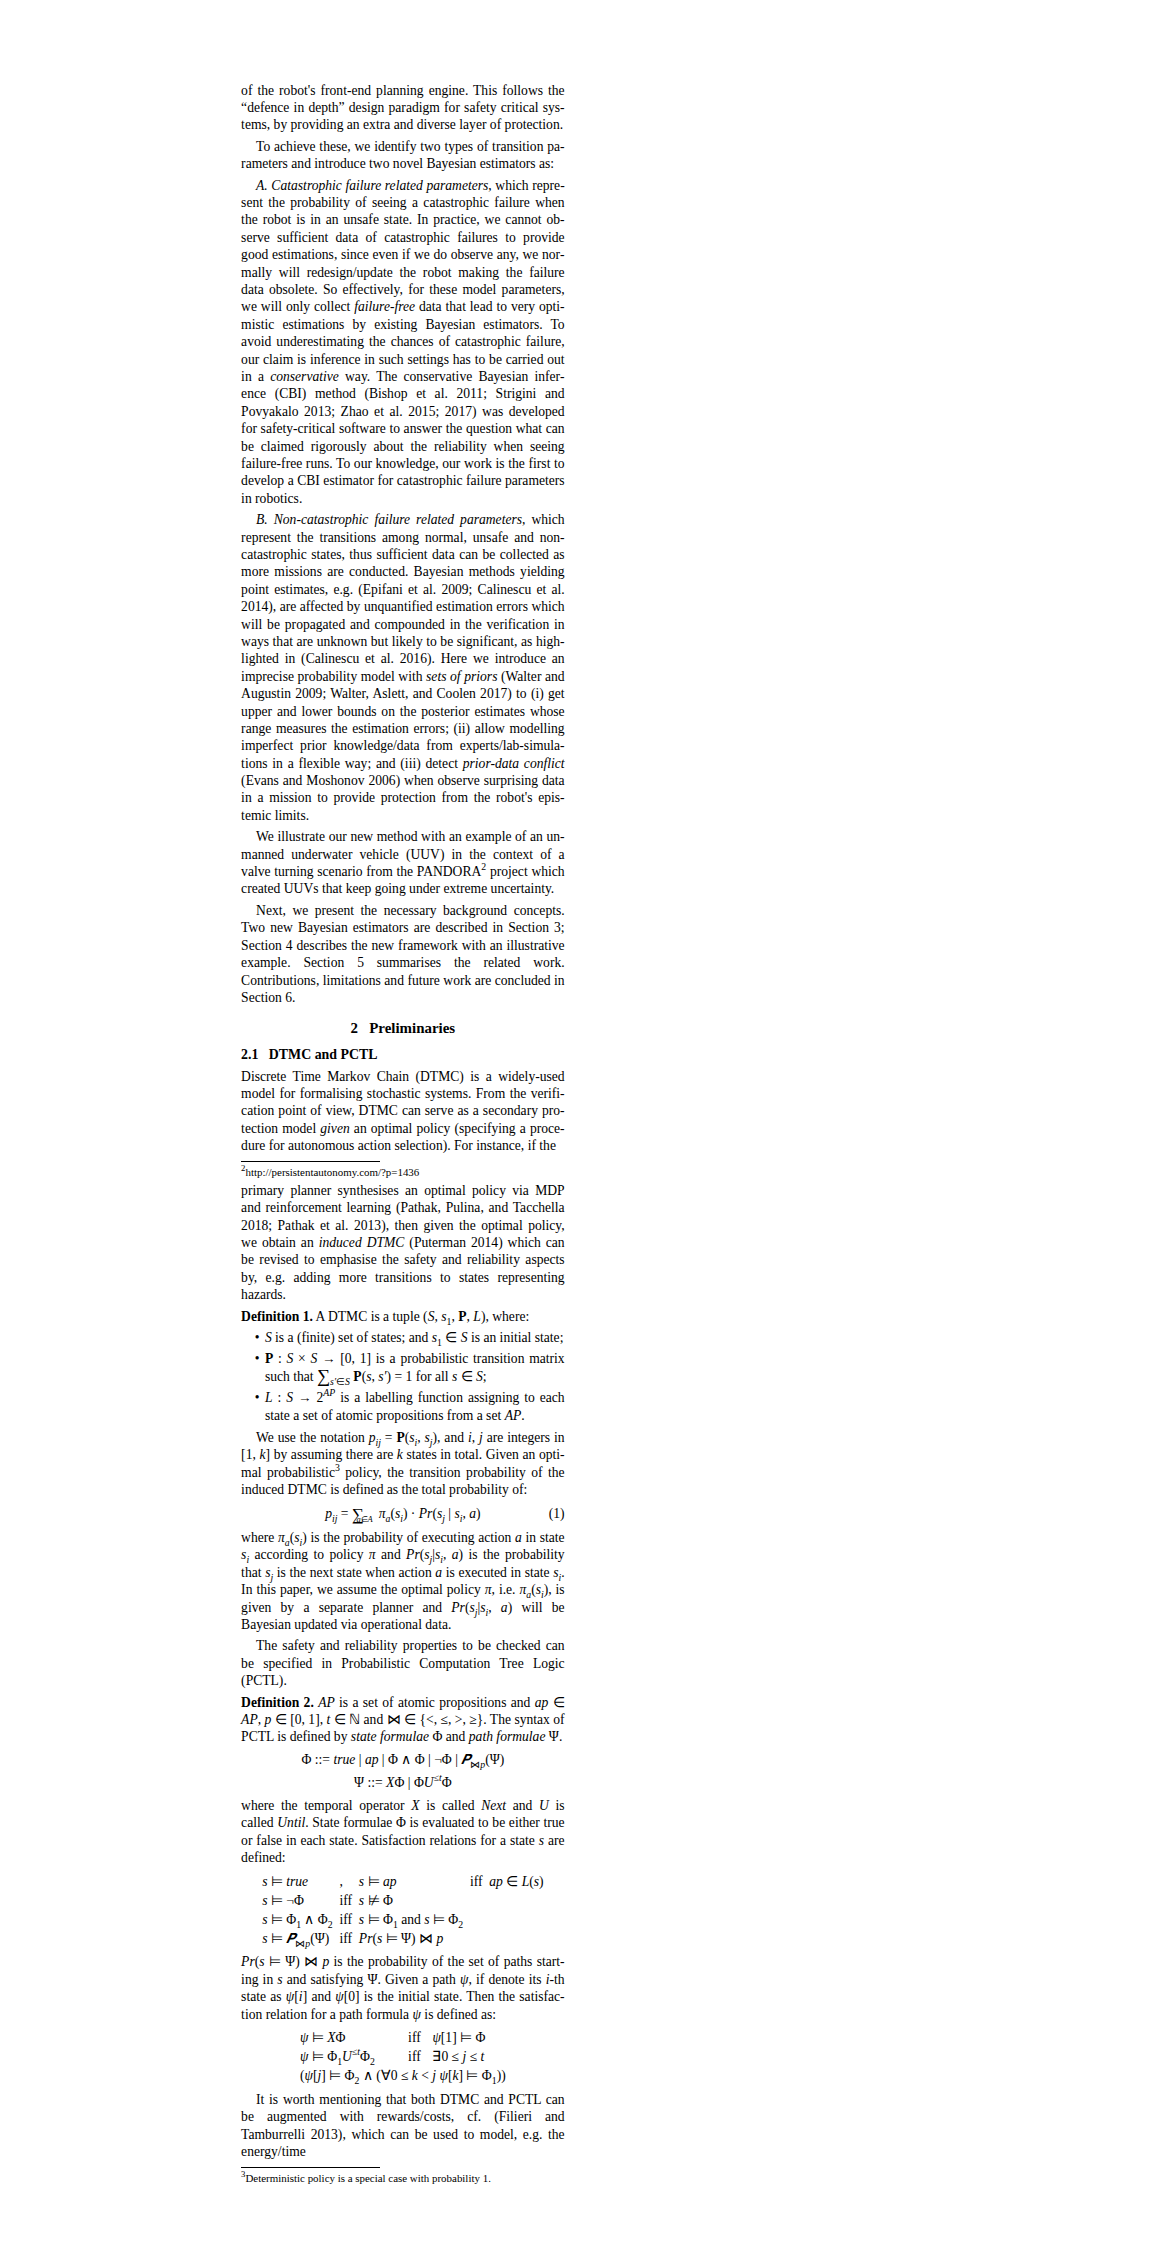of the robot's front-end planning engine. This follows the “defence in depth” design paradigm for safety critical systems, by providing an extra and diverse layer of protection.
To achieve these, we identify two types of transition parameters and introduce two novel Bayesian estimators as:
A. Catastrophic failure related parameters, which represent the probability of seeing a catastrophic failure when the robot is in an unsafe state. In practice, we cannot observe sufficient data of catastrophic failures to provide good estimations, since even if we do observe any, we normally will redesign/update the robot making the failure data obsolete. So effectively, for these model parameters, we will only collect failure-free data that lead to very optimistic estimations by existing Bayesian estimators. To avoid underestimating the chances of catastrophic failure, our claim is inference in such settings has to be carried out in a conservative way. The conservative Bayesian inference (CBI) method (Bishop et al. 2011; Strigini and Povyakalo 2013; Zhao et al. 2015; 2017) was developed for safety-critical software to answer the question what can be claimed rigorously about the reliability when seeing failure-free runs. To our knowledge, our work is the first to develop a CBI estimator for catastrophic failure parameters in robotics.
B. Non-catastrophic failure related parameters, which represent the transitions among normal, unsafe and non-catastrophic states, thus sufficient data can be collected as more missions are conducted. Bayesian methods yielding point estimates, e.g. (Epifani et al. 2009; Calinescu et al. 2014), are affected by unquantified estimation errors which will be propagated and compounded in the verification in ways that are unknown but likely to be significant, as highlighted in (Calinescu et al. 2016). Here we introduce an imprecise probability model with sets of priors (Walter and Augustin 2009; Walter, Aslett, and Coolen 2017) to (i) get upper and lower bounds on the posterior estimates whose range measures the estimation errors; (ii) allow modelling imperfect prior knowledge/data from experts/lab-simulations in a flexible way; and (iii) detect prior-data conflict (Evans and Moshonov 2006) when observe surprising data in a mission to provide protection from the robot's epistemic limits.
We illustrate our new method with an example of an unmanned underwater vehicle (UUV) in the context of a valve turning scenario from the PANDORA2 project which created UUVs that keep going under extreme uncertainty.
Next, we present the necessary background concepts. Two new Bayesian estimators are described in Section 3; Section 4 describes the new framework with an illustrative example. Section 5 summarises the related work. Contributions, limitations and future work are concluded in Section 6.
2 Preliminaries
2.1 DTMC and PCTL
Discrete Time Markov Chain (DTMC) is a widely-used model for formalising stochastic systems. From the verification point of view, DTMC can serve as a secondary protection model given an optimal policy (specifying a procedure for autonomous action selection). For instance, if the
2http://persistentautonomy.com/?p=1436
primary planner synthesises an optimal policy via MDP and reinforcement learning (Pathak, Pulina, and Tacchella 2018; Pathak et al. 2013), then given the optimal policy, we obtain an induced DTMC (Puterman 2014) which can be revised to emphasise the safety and reliability aspects by, e.g. adding more transitions to states representing hazards.
Definition 1. A DTMC is a tuple (S, s1, P, L), where:
S is a (finite) set of states; and s1 ∈ S is an initial state;
P : S × S → [0, 1] is a probabilistic transition matrix such that ∑s′∈S P(s, s′) = 1 for all s ∈ S;
L : S → 2AP is a labelling function assigning to each state a set of atomic propositions from a set AP.
We use the notation pij = P(si, sj), and i, j are integers in [1, k] by assuming there are k states in total. Given an optimal probabilistic3 policy, the transition probability of the induced DTMC is defined as the total probability of:
pij = ∑a∈A πa(si) · Pr(sj | si, a) (1)
where πa(si) is the probability of executing action a in state si according to policy π and Pr(sj|si, a) is the probability that sj is the next state when action a is executed in state si. In this paper, we assume the optimal policy π, i.e. πa(si), is given by a separate planner and Pr(sj|si, a) will be Bayesian updated via operational data.
The safety and reliability properties to be checked can be specified in Probabilistic Computation Tree Logic (PCTL).
Definition 2. AP is a set of atomic propositions and ap ∈ AP, p ∈ [0, 1], t ∈ ℕ and ⋈ ∈ {<, ≤, >, ≥}. The syntax of PCTL is defined by state formulae Φ and path formulae Ψ.
Φ ::= true | ap | Φ ∧ Φ | ¬Φ | 𝑷⋈p(Ψ)
Ψ ::= XΦ | ΦU≤tΦ
where the temporal operator X is called Next and U is called Until. State formulae Φ is evaluated to be either true or false in each state. Satisfaction relations for a state s are defined:
| s ⊨ true | , | s ⊨ ap | iff | ap ∈ L ( s ) |
| s ⊨ ¬Φ | iff | s ⊭ Φ | | |
| s ⊨ Φ 1 ∧ Φ 2 | iff | s ⊨ Φ 1 and s ⊨ Φ 2 | | |
| s ⊨ 𝑷 ⋈ p (Ψ) | iff | Pr ( s ⊨ Ψ) ⋈ p | | |
Pr(s ⊨ Ψ) ⋈ p is the probability of the set of paths starting in s and satisfying Ψ. Given a path ψ, if denote its i-th state as ψ[i] and ψ[0] is the initial state. Then the satisfaction relation for a path formula ψ is defined as:
| ψ ⊨ X Φ | iff | ψ [1] ⊨ Φ |
| ψ ⊨ Φ 1 U ≤ t Φ 2 | iff | ∃0 ≤ j ≤ t |
| ( ψ [ j ] ⊨ Φ 2 ∧ (∀0 ≤ k < j ψ [ k ] ⊨ Φ 1 )) |
It is worth mentioning that both DTMC and PCTL can be augmented with rewards/costs, cf. (Filieri and Tamburrelli 2013), which can be used to model, e.g. the energy/time
3Deterministic policy is a special case with probability 1.